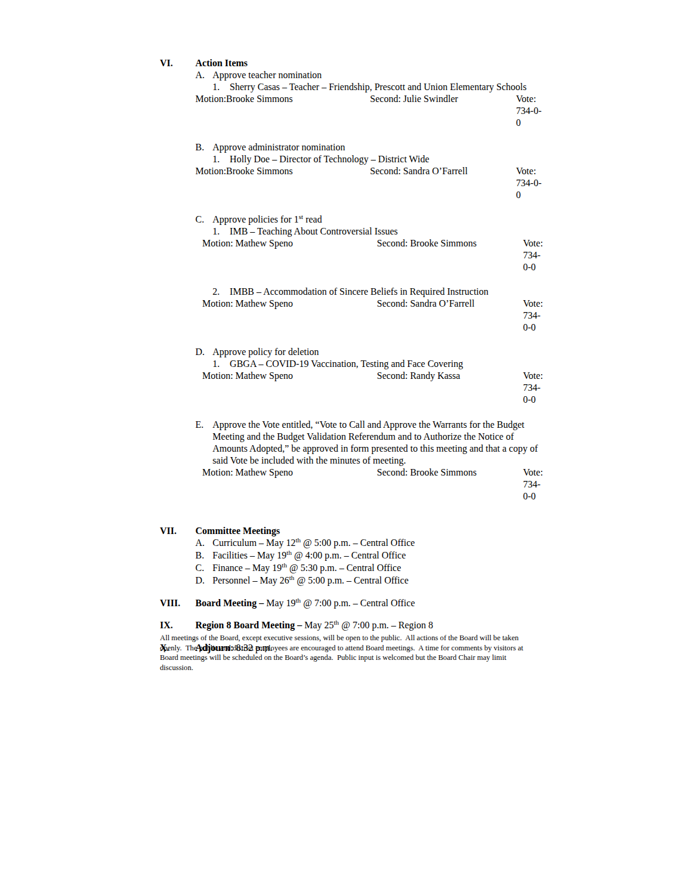VI.
Action Items
A.
Approve teacher nomination
1.
Sherry Casas – Teacher – Friendship, Prescott and Union Elementary Schools
Motion:Brooke Simmons
Second: Julie Swindler
Vote: 734-0-0
B.
Approve administrator nomination
1.
Holly Doe – Director of Technology – District Wide
Motion:Brooke Simmons
Second: Sandra O’Farrell
Vote: 734-0-0
C.
Approve policies for 1st read
1.
IMB – Teaching About Controversial Issues
Motion: Mathew Speno
Second: Brooke Simmons
Vote: 734-0-0
2.
IMBB – Accommodation of Sincere Beliefs in Required Instruction
Motion: Mathew Speno
Second: Sandra O’Farrell
Vote: 734-0-0
D.
Approve policy for deletion
1.
GBGA – COVID-19 Vaccination, Testing and Face Covering
Motion: Mathew Speno
Second: Randy Kassa
Vote: 734-0-0
E.
Approve the Vote entitled, “Vote to Call and Approve the Warrants for the Budget Meeting and the Budget Validation Referendum and to Authorize the Notice of Amounts Adopted,” be approved in form presented to this meeting and that a copy of said Vote be included with the minutes of meeting.
Motion: Mathew Speno
Second: Brooke Simmons
Vote: 734-0-0
VII.
Committee Meetings
A.
Curriculum – May 12th @ 5:00 p.m. – Central Office
B.
Facilities – May 19th @ 4:00 p.m. – Central Office
C.
Finance – May 19th @ 5:30 p.m. – Central Office
D.
Personnel – May 26th @ 5:00 p.m. – Central Office
VIII.
Board Meeting – May 19th @ 7:00 p.m. – Central Office
IX.
Region 8 Board Meeting – May 25th @ 7:00 p.m. – Region 8
X.
Adjourn: 8:32 p.m.
All meetings of the Board, except executive sessions, will be open to the public. All actions of the Board will be taken openly. The public and district employees are encouraged to attend Board meetings. A time for comments by visitors at Board meetings will be scheduled on the Board’s agenda. Public input is welcomed but the Board Chair may limit discussion.